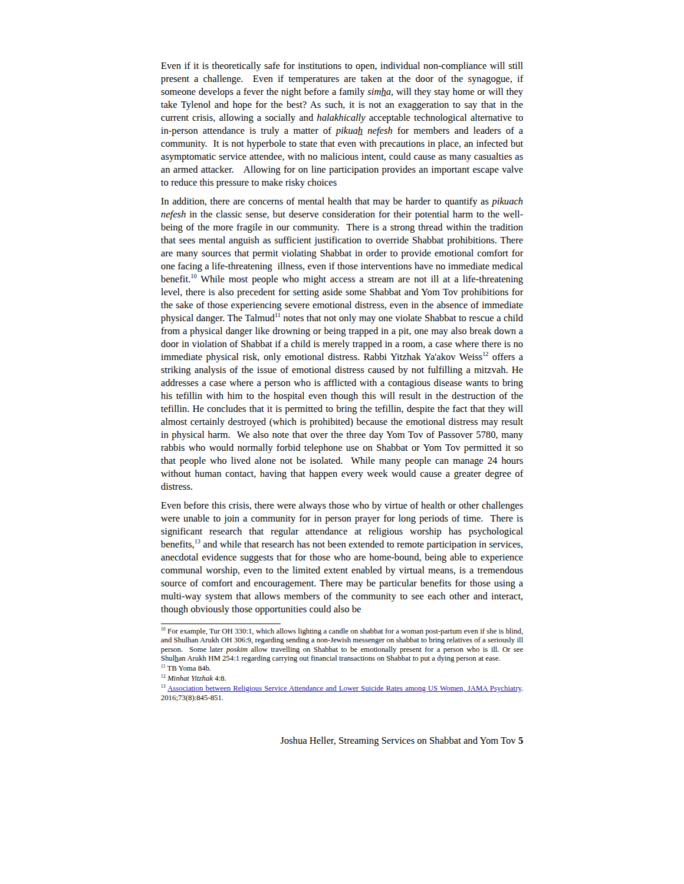Even if it is theoretically safe for institutions to open, individual non-compliance will still present a challenge. Even if temperatures are taken at the door of the synagogue, if someone develops a fever the night before a family simha, will they stay home or will they take Tylenol and hope for the best? As such, it is not an exaggeration to say that in the current crisis, allowing a socially and halakhically acceptable technological alternative to in-person attendance is truly a matter of pikuah nefesh for members and leaders of a community. It is not hyperbole to state that even with precautions in place, an infected but asymptomatic service attendee, with no malicious intent, could cause as many casualties as an armed attacker. Allowing for on line participation provides an important escape valve to reduce this pressure to make risky choices
In addition, there are concerns of mental health that may be harder to quantify as pikuach nefesh in the classic sense, but deserve consideration for their potential harm to the well-being of the more fragile in our community. There is a strong thread within the tradition that sees mental anguish as sufficient justification to override Shabbat prohibitions. There are many sources that permit violating Shabbat in order to provide emotional comfort for one facing a life-threatening illness, even if those interventions have no immediate medical benefit.10 While most people who might access a stream are not ill at a life-threatening level, there is also precedent for setting aside some Shabbat and Yom Tov prohibitions for the sake of those experiencing severe emotional distress, even in the absence of immediate physical danger. The Talmud11 notes that not only may one violate Shabbat to rescue a child from a physical danger like drowning or being trapped in a pit, one may also break down a door in violation of Shabbat if a child is merely trapped in a room, a case where there is no immediate physical risk, only emotional distress. Rabbi Yitzhak Ya'akov Weiss12 offers a striking analysis of the issue of emotional distress caused by not fulfilling a mitzvah. He addresses a case where a person who is afflicted with a contagious disease wants to bring his tefillin with him to the hospital even though this will result in the destruction of the tefillin. He concludes that it is permitted to bring the tefillin, despite the fact that they will almost certainly destroyed (which is prohibited) because the emotional distress may result in physical harm. We also note that over the three day Yom Tov of Passover 5780, many rabbis who would normally forbid telephone use on Shabbat or Yom Tov permitted it so that people who lived alone not be isolated. While many people can manage 24 hours without human contact, having that happen every week would cause a greater degree of distress.
Even before this crisis, there were always those who by virtue of health or other challenges were unable to join a community for in person prayer for long periods of time. There is significant research that regular attendance at religious worship has psychological benefits,13 and while that research has not been extended to remote participation in services, anecdotal evidence suggests that for those who are home-bound, being able to experience communal worship, even to the limited extent enabled by virtual means, is a tremendous source of comfort and encouragement. There may be particular benefits for those using a multi-way system that allows members of the community to see each other and interact, though obviously those opportunities could also be
10 For example, Tur OH 330:1, which allows lighting a candle on shabbat for a woman post-partum even if she is blind, and Shulhan Arukh OH 306:9, regarding sending a non-Jewish messenger on shabbat to bring relatives of a seriously ill person. Some later poskim allow travelling on Shabbat to be emotionally present for a person who is ill. Or see Shulhan Arukh HM 254:1 regarding carrying out financial transactions on Shabbat to put a dying person at ease.
11 TB Yoma 84b.
12 Minhat Yitzhak 4:8.
13 Association between Religious Service Attendance and Lower Suicide Rates among US Women, JAMA Psychiatry. 2016;73(8):845-851.
Joshua Heller, Streaming Services on Shabbat and Yom Tov 5